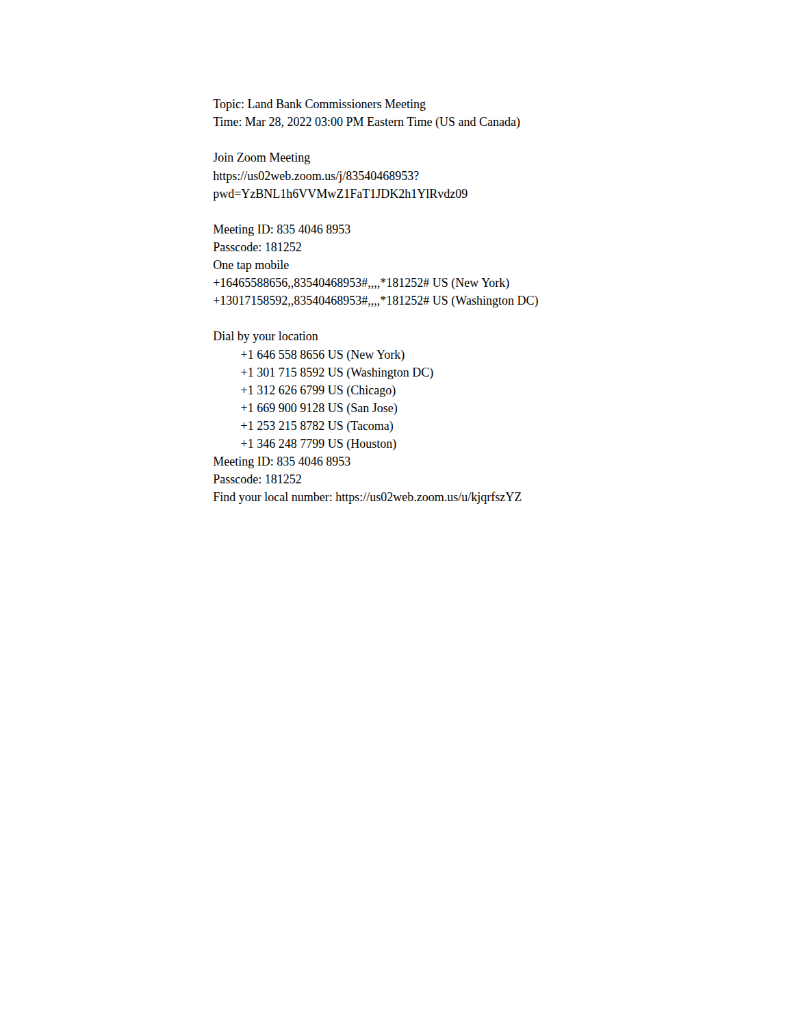Topic: Land Bank Commissioners Meeting
Time: Mar 28, 2022 03:00 PM Eastern Time (US and Canada)
Join Zoom Meeting
https://us02web.zoom.us/j/83540468953?pwd=YzBNL1h6VVMwZ1FaT1JDK2h1YlRvdz09
Meeting ID: 835 4046 8953
Passcode: 181252
One tap mobile
+16465588656,,83540468953#,,,,*181252# US (New York)
+13017158592,,83540468953#,,,,*181252# US (Washington DC)
Dial by your location
+1 646 558 8656 US (New York)
+1 301 715 8592 US (Washington DC)
+1 312 626 6799 US (Chicago)
+1 669 900 9128 US (San Jose)
+1 253 215 8782 US (Tacoma)
+1 346 248 7799 US (Houston)
Meeting ID: 835 4046 8953
Passcode: 181252
Find your local number: https://us02web.zoom.us/u/kjqrfszYZ